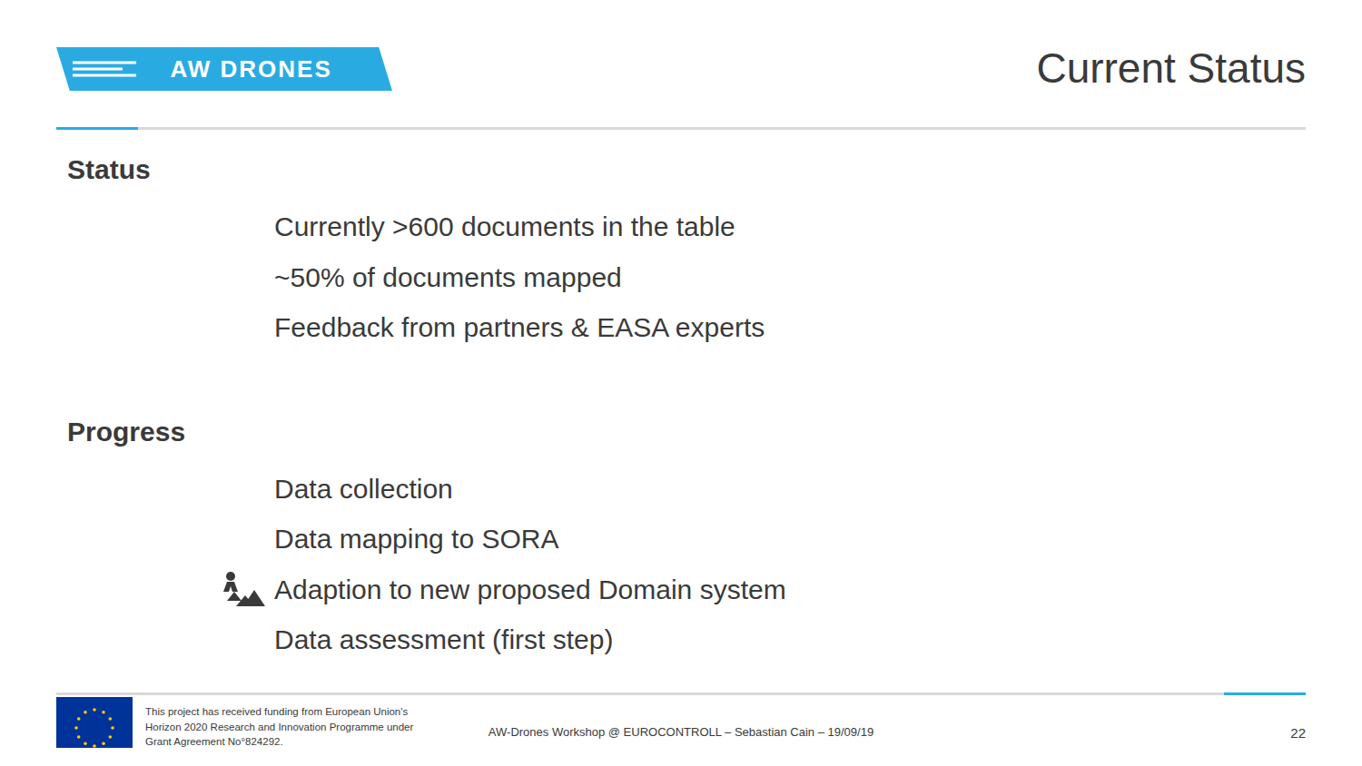AW DRONES
Current Status
Status
Currently >600 documents in the table
~50% of documents mapped
Feedback from partners & EASA experts
Progress
Data collection
Data mapping to SORA
Adaption to new proposed Domain system
Data assessment (first step)
This project has received funding from European Union's
Horizon 2020 Research and Innovation Programme under
Grant Agreement No°824292.
AW-Drones Workshop @ EUROCONTROLL – Sebastian Cain – 19/09/19
22